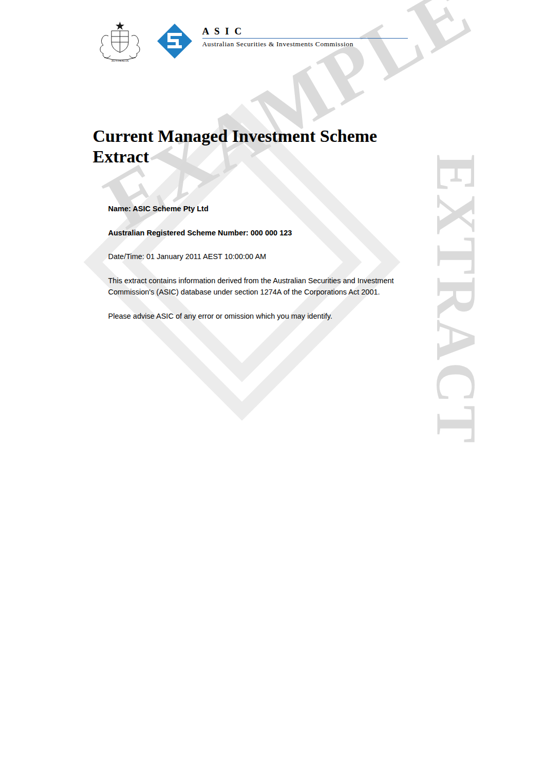EXAMPLE
EXTRACT
AUSTRALIA
A S I C
Australian Securities & Investments Commission
Current Managed Investment Scheme Extract
Name: ASIC Scheme Pty Ltd
Australian Registered Scheme Number: 000 000 123
Date/Time: 01 January 2011 AEST 10:00:00 AM
This extract contains information derived from the Australian Securities and Investment Commission's (ASIC) database under section 1274A of the Corporations Act 2001.
Please advise ASIC of any error or omission which you may identify.